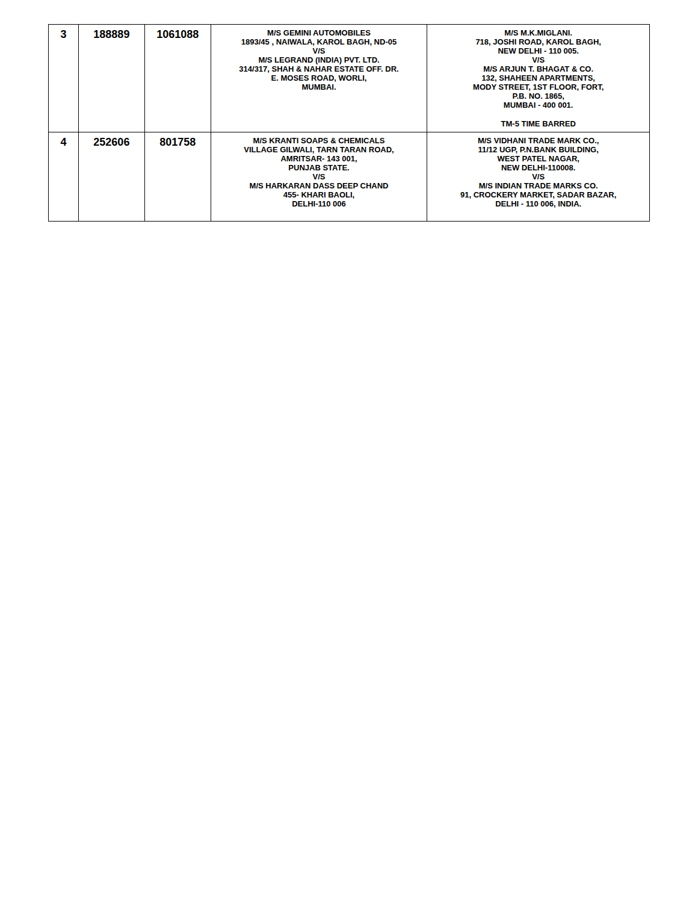| 3 | 188889 | 1061088 | M/S GEMINI AUTOMOBILES 1893/45 , NAIWALA, KAROL BAGH, ND-05 V/S M/S LEGRAND (INDIA) PVT. LTD. 314/317, SHAH & NAHAR ESTATE OFF. DR. E. MOSES ROAD, WORLI, MUMBAI. | M/S M.K.MIGLANI. 718, JOSHI ROAD, KAROL BAGH, NEW DELHI - 110 005. V/S M/S ARJUN T. BHAGAT & CO. 132, SHAHEEN APARTMENTS, MODY STREET, 1ST FLOOR, FORT, P.B. NO. 1865, MUMBAI - 400 001. TM-5 TIME BARRED |
| 4 | 252606 | 801758 | M/S KRANTI SOAPS & CHEMICALS VILLAGE GILWALI, TARN TARAN ROAD, AMRITSAR- 143 001, PUNJAB STATE. V/S M/S HARKARAN DASS DEEP CHAND 455- KHARI BAOLI, DELHI-110 006 | M/S VIDHANI TRADE MARK CO., 11/12 UGP, P.N.BANK BUILDING, WEST PATEL NAGAR, NEW DELHI-110008. V/S M/S INDIAN TRADE MARKS CO. 91, CROCKERY MARKET, SADAR BAZAR, DELHI - 110 006, INDIA. |